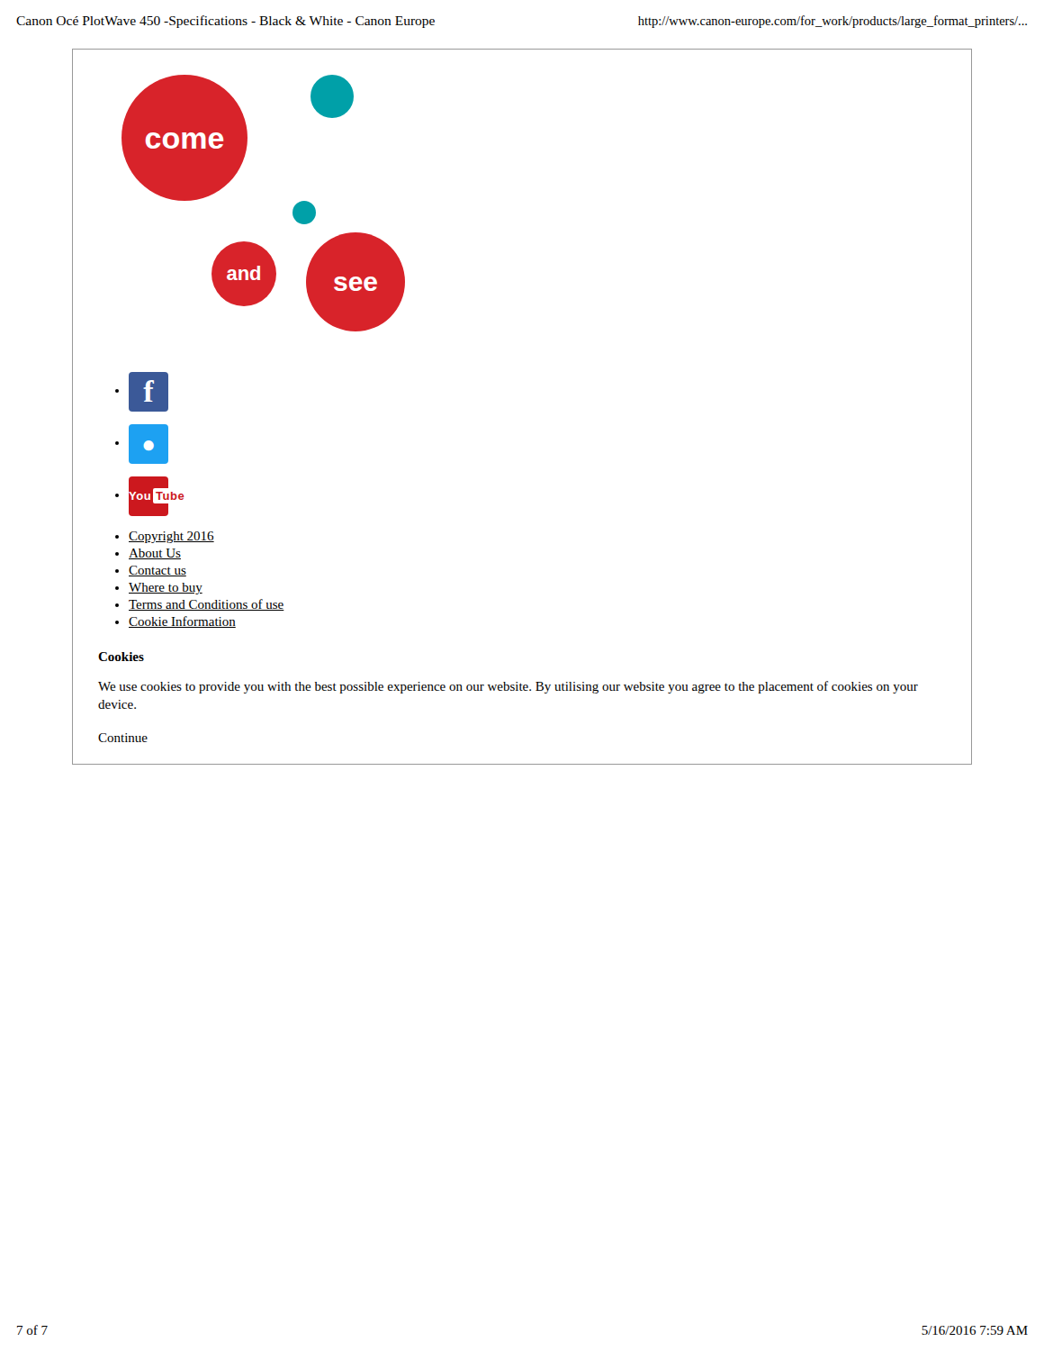Canon Océ PlotWave 450 -Specifications - Black & White - Canon Europe http://www.canon-europe.com/for_work/products/large_format_printers/...
come and see
f
●
YouTube
Copyright 2016
About Us
Contact us
Where to buy
Terms and Conditions of use
Cookie Information
Cookies
We use cookies to provide you with the best possible experience on our website. By utilising our website you agree to the placement of cookies on your device.
Continue
7 of 7 5/16/2016 7:59 AM